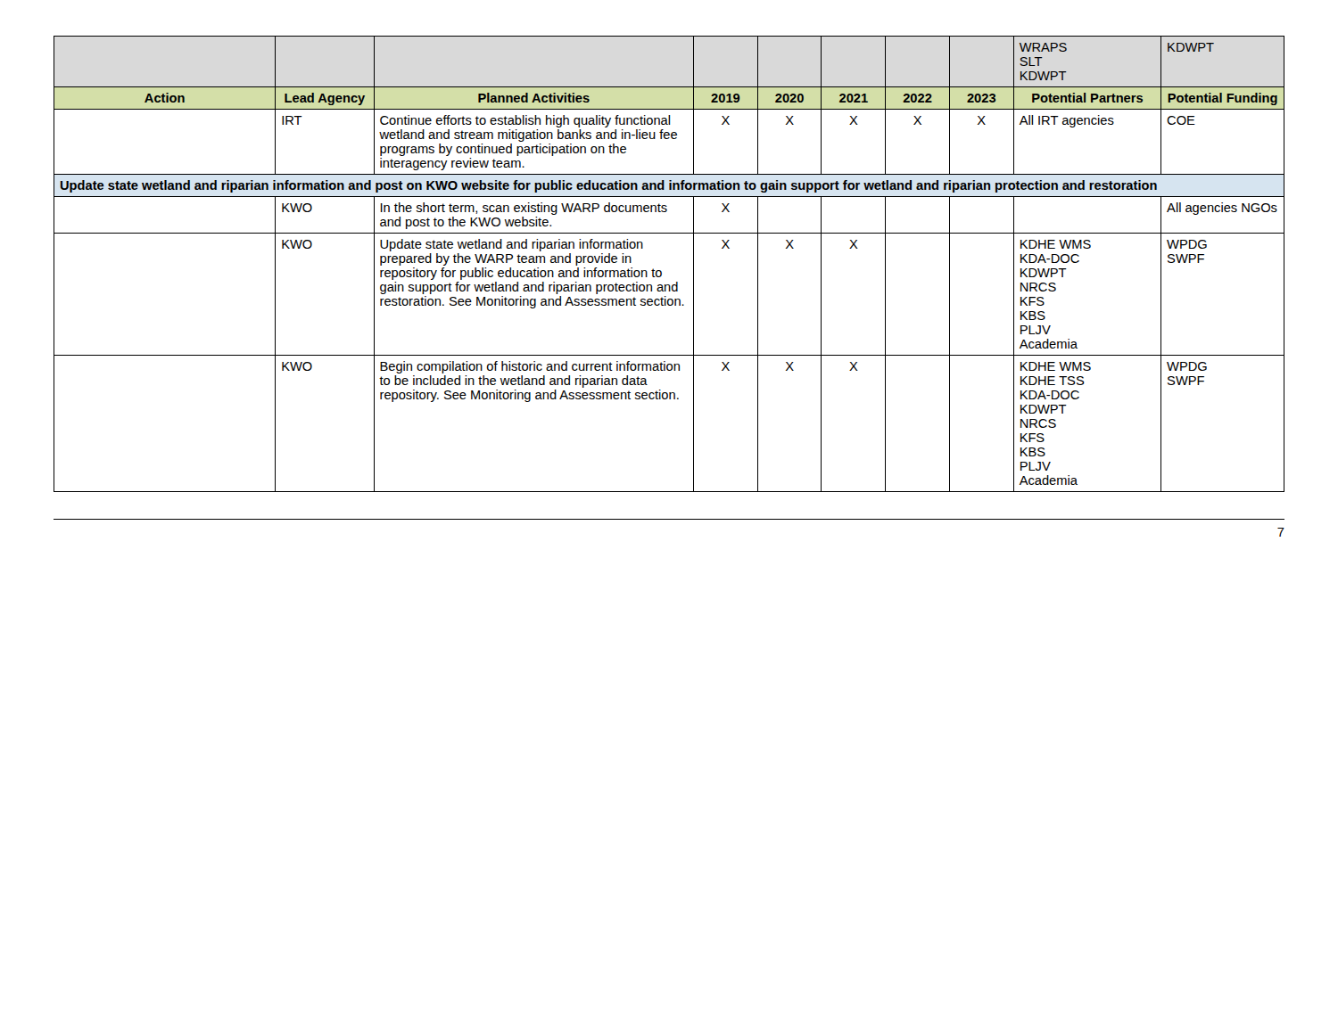| | | | | | | | | WRAPS SLT KDWPT | KDWPT |
| Action | Lead Agency | Planned Activities | 2019 | 2020 | 2021 | 2022 | 2023 | Potential Partners | Potential Funding |
| | IRT | Continue efforts to establish high quality functional wetland and stream mitigation banks and in-lieu fee programs by continued participation on the interagency review team. | X | X | X | X | X | All IRT agencies | COE |
| Update state wetland and riparian information and post on KWO website for public education and information to gain support for wetland and riparian protection and restoration |
| | KWO | In the short term, scan existing WARP documents and post to the KWO website. | X | | | | | | All agencies NGOs |
| | KWO | Update state wetland and riparian information prepared by the WARP team and provide in repository for public education and information to gain support for wetland and riparian protection and restoration. See Monitoring and Assessment section. | X | X | X | | | KDHE WMS KDA-DOC KDWPT NRCS KFS KBS PLJV Academia | WPDG SWPF |
| | KWO | Begin compilation of historic and current information to be included in the wetland and riparian data repository. See Monitoring and Assessment section. | X | X | X | | | KDHE WMS KDHE TSS KDA-DOC KDWPT NRCS KFS KBS PLJV Academia | WPDG SWPF |
7